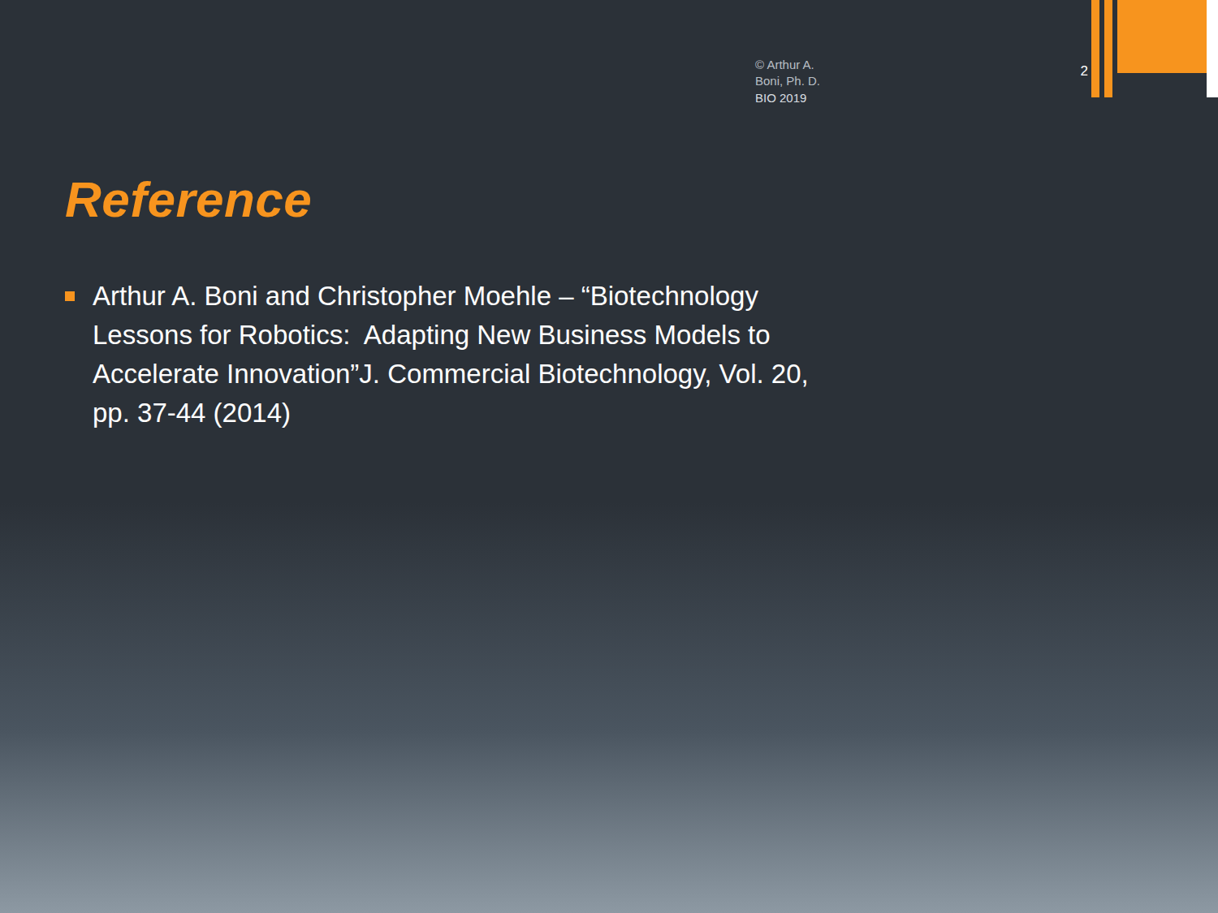© Arthur A.
Boni, Ph. D.
BIO 2019
2
Reference
Arthur A. Boni and Christopher Moehle – “Biotechnology Lessons for Robotics: Adapting New Business Models to Accelerate Innovation”J. Commercial Biotechnology, Vol. 20, pp. 37-44 (2014)